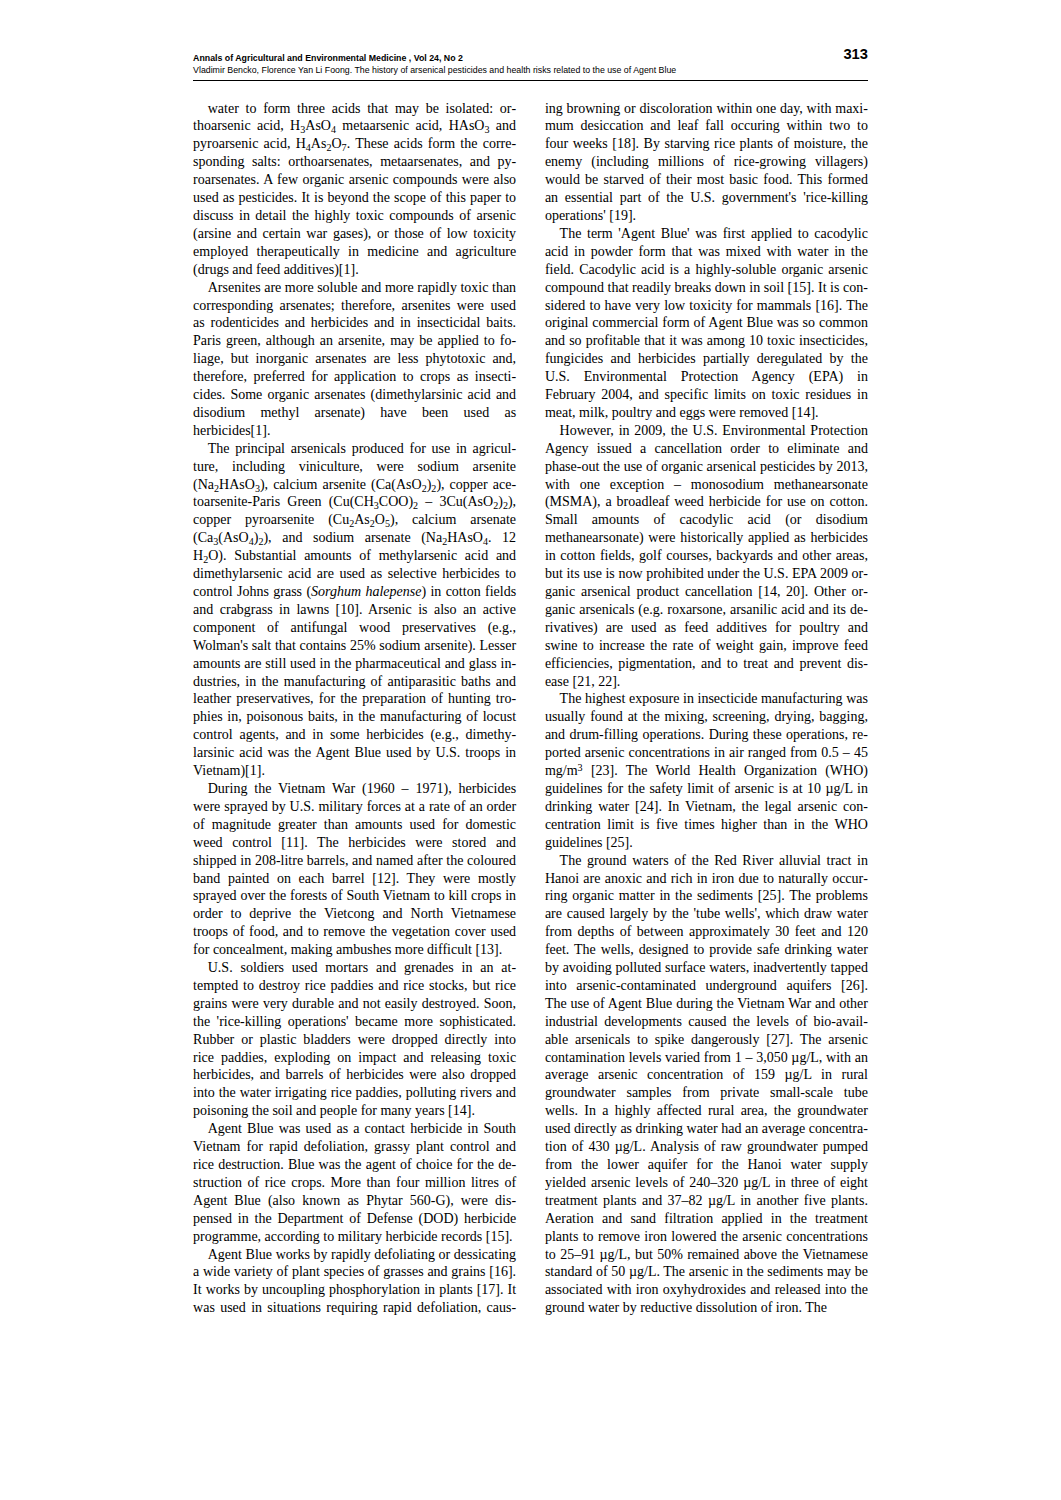313
Annals of Agricultural and Environmental Medicine , Vol 24, No 2
Vladimir Bencko, Florence Yan Li Foong. The history of arsenical pesticides and health risks related to the use of Agent Blue
water to form three acids that may be isolated: orthoarsenic acid, H3AsO4 metaarsenic acid, HAsO3 and pyroarsenic acid, H4As2O7. These acids form the corresponding salts: orthoarsenates, metaarsenates, and pyroarsenates. A few organic arsenic compounds were also used as pesticides. It is beyond the scope of this paper to discuss in detail the highly toxic compounds of arsenic (arsine and certain war gases), or those of low toxicity employed therapeutically in medicine and agriculture (drugs and feed additives)[1].
Arsenites are more soluble and more rapidly toxic than corresponding arsenates; therefore, arsenites were used as rodenticides and herbicides and in insecticidal baits. Paris green, although an arsenite, may be applied to foliage, but inorganic arsenates are less phytotoxic and, therefore, preferred for application to crops as insecticides. Some organic arsenates (dimethylarsinic acid and disodium methyl arsenate) have been used as herbicides[1].
The principal arsenicals produced for use in agriculture, including viniculture, were sodium arsenite (Na2HAsO3), calcium arsenite (Ca(AsO2)2), copper acetoarsenite-Paris Green (Cu(CH3COO)2 – 3Cu(AsO2)2), copper pyroarsenite (Cu2As2O5), calcium arsenate (Ca3(AsO4)2), and sodium arsenate (Na2HAsO4. 12 H2O). Substantial amounts of methylarsenic acid and dimethylarsenic acid are used as selective herbicides to control Johns grass (Sorghum halepense) in cotton fields and crabgrass in lawns [10]. Arsenic is also an active component of antifungal wood preservatives (e.g., Wolman's salt that contains 25% sodium arsenite). Lesser amounts are still used in the pharmaceutical and glass industries, in the manufacturing of antiparasitic baths and leather preservatives, for the preparation of hunting trophies in, poisonous baits, in the manufacturing of locust control agents, and in some herbicides (e.g., dimethylarsinic acid was the Agent Blue used by U.S. troops in Vietnam)[1].
During the Vietnam War (1960 – 1971), herbicides were sprayed by U.S. military forces at a rate of an order of magnitude greater than amounts used for domestic weed control [11]. The herbicides were stored and shipped in 208-litre barrels, and named after the coloured band painted on each barrel [12]. They were mostly sprayed over the forests of South Vietnam to kill crops in order to deprive the Vietcong and North Vietnamese troops of food, and to remove the vegetation cover used for concealment, making ambushes more difficult [13].
U.S. soldiers used mortars and grenades in an attempted to destroy rice paddies and rice stocks, but rice grains were very durable and not easily destroyed. Soon, the 'rice-killing operations' became more sophisticated. Rubber or plastic bladders were dropped directly into rice paddies, exploding on impact and releasing toxic herbicides, and barrels of herbicides were also dropped into the water irrigating rice paddies, polluting rivers and poisoning the soil and people for many years [14].
Agent Blue was used as a contact herbicide in South Vietnam for rapid defoliation, grassy plant control and rice destruction. Blue was the agent of choice for the destruction of rice crops. More than four million litres of Agent Blue (also known as Phytar 560-G), were dispensed in the Department of Defense (DOD) herbicide programme, according to military herbicide records [15].
Agent Blue works by rapidly defoliating or dessicating a wide variety of plant species of grasses and grains [16]. It works by uncoupling phosphorylation in plants [17]. It was used in situations requiring rapid defoliation, causing browning or discoloration within one day, with maximum desiccation and leaf fall occuring within two to four weeks [18]. By starving rice plants of moisture, the enemy (including millions of rice-growing villagers) would be starved of their most basic food. This formed an essential part of the U.S. government's 'rice-killing operations' [19].
The term 'Agent Blue' was first applied to cacodylic acid in powder form that was mixed with water in the field. Cacodylic acid is a highly-soluble organic arsenic compound that readily breaks down in soil [15]. It is considered to have very low toxicity for mammals [16]. The original commercial form of Agent Blue was so common and so profitable that it was among 10 toxic insecticides, fungicides and herbicides partially deregulated by the U.S. Environmental Protection Agency (EPA) in February 2004, and specific limits on toxic residues in meat, milk, poultry and eggs were removed [14].
However, in 2009, the U.S. Environmental Protection Agency issued a cancellation order to eliminate and phase-out the use of organic arsenical pesticides by 2013, with one exception – monosodium methanearsonate (MSMA), a broadleaf weed herbicide for use on cotton. Small amounts of cacodylic acid (or disodium methanearsonate) were historically applied as herbicides in cotton fields, golf courses, backyards and other areas, but its use is now prohibited under the U.S. EPA 2009 organic arsenical product cancellation [14, 20]. Other organic arsenicals (e.g. roxarsone, arsanilic acid and its derivatives) are used as feed additives for poultry and swine to increase the rate of weight gain, improve feed efficiencies, pigmentation, and to treat and prevent disease [21, 22].
The highest exposure in insecticide manufacturing was usually found at the mixing, screening, drying, bagging, and drum-filling operations. During these operations, reported arsenic concentrations in air ranged from 0.5 – 45 mg/m3 [23]. The World Health Organization (WHO) guidelines for the safety limit of arsenic is at 10 µg/L in drinking water [24]. In Vietnam, the legal arsenic concentration limit is five times higher than in the WHO guidelines [25].
The ground waters of the Red River alluvial tract in Hanoi are anoxic and rich in iron due to naturally occurring organic matter in the sediments [25]. The problems are caused largely by the 'tube wells', which draw water from depths of between approximately 30 feet and 120 feet. The wells, designed to provide safe drinking water by avoiding polluted surface waters, inadvertently tapped into arsenic-contaminated underground aquifers [26]. The use of Agent Blue during the Vietnam War and other industrial developments caused the levels of bio-available arsenicals to spike dangerously [27]. The arsenic contamination levels varied from 1 – 3,050 µg/L, with an average arsenic concentration of 159 µg/L in rural groundwater samples from private small-scale tube wells. In a highly affected rural area, the groundwater used directly as drinking water had an average concentration of 430 µg/L. Analysis of raw groundwater pumped from the lower aquifer for the Hanoi water supply yielded arsenic levels of 240–320 µg/L in three of eight treatment plants and 37–82 µg/L in another five plants. Aeration and sand filtration applied in the treatment plants to remove iron lowered the arsenic concentrations to 25–91 µg/L, but 50% remained above the Vietnamese standard of 50 µg/L. The arsenic in the sediments may be associated with iron oxyhydroxides and released into the ground water by reductive dissolution of iron. The